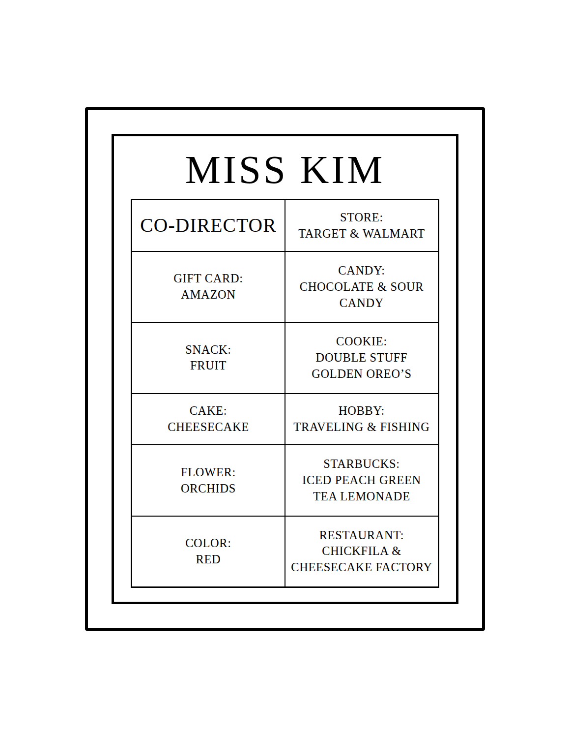Miss Kim
| Co-Director | Store: Target & Walmart |
| Gift Card: Amazon | Candy: Chocolate & Sour Candy |
| Snack: Fruit | Cookie: Double Stuff Golden Oreo’s |
| Cake: Cheesecake | Hobby: Traveling & Fishing |
| Flower: Orchids | Starbucks: Iced Peach Green Tea Lemonade |
| Color: Red | Restaurant: Chickfila & Cheesecake Factory |